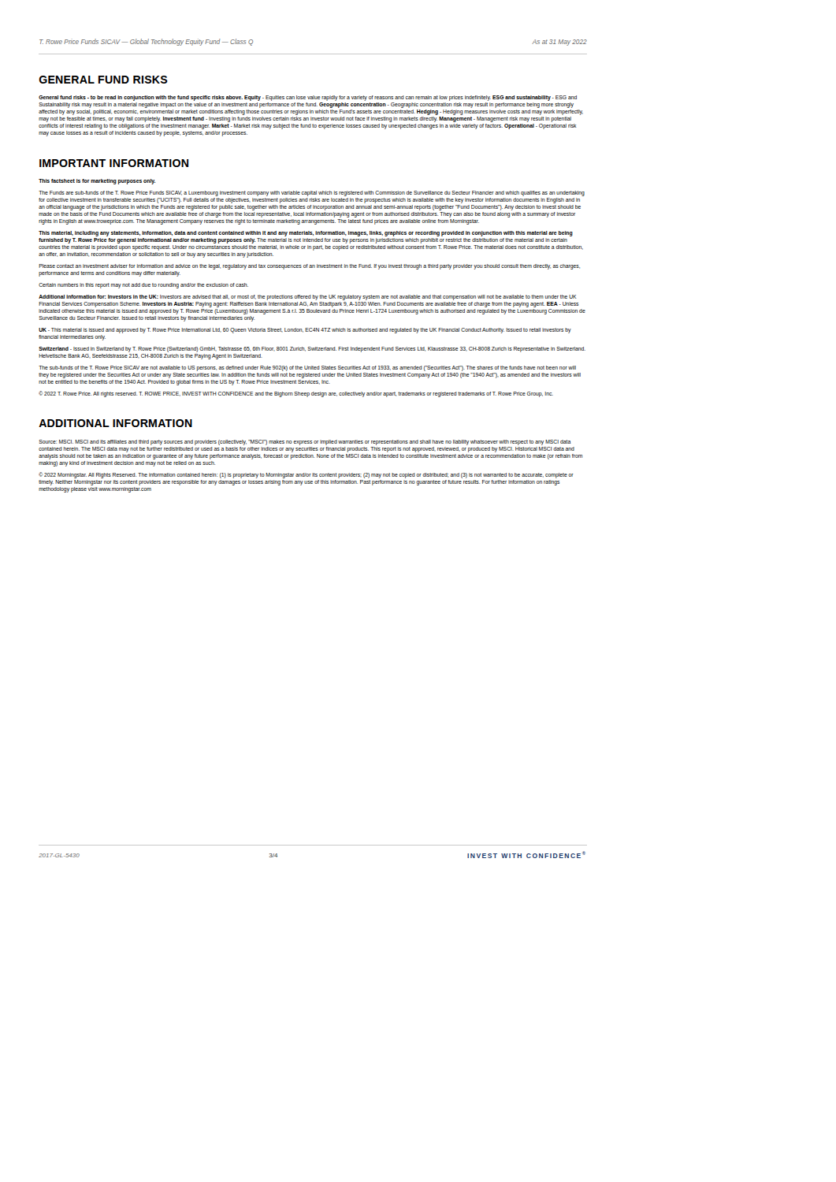T. Rowe Price Funds SICAV — Global Technology Equity Fund — Class Q
As at 31 May 2022
GENERAL FUND RISKS
General fund risks - to be read in conjunction with the fund specific risks above. Equity - Equities can lose value rapidly for a variety of reasons and can remain at low prices indefinitely. ESG and sustainability - ESG and Sustainability risk may result in a material negative impact on the value of an investment and performance of the fund. Geographic concentration - Geographic concentration risk may result in performance being more strongly affected by any social, political, economic, environmental or market conditions affecting those countries or regions in which the Fund's assets are concentrated. Hedging - Hedging measures involve costs and may work imperfectly, may not be feasible at times, or may fail completely. Investment fund - Investing in funds involves certain risks an investor would not face if investing in markets directly. Management - Management risk may result in potential conflicts of interest relating to the obligations of the investment manager. Market - Market risk may subject the fund to experience losses caused by unexpected changes in a wide variety of factors. Operational - Operational risk may cause losses as a result of incidents caused by people, systems, and/or processes.
IMPORTANT INFORMATION
This factsheet is for marketing purposes only.
The Funds are sub-funds of the T. Rowe Price Funds SICAV, a Luxembourg investment company with variable capital which is registered with Commission de Surveillance du Secteur Financier and which qualifies as an undertaking for collective investment in transferable securities ("UCITS"). Full details of the objectives, investment policies and risks are located in the prospectus which is available with the key investor information documents in English and in an official language of the jurisdictions in which the Funds are registered for public sale, together with the articles of incorporation and annual and semi-annual reports (together "Fund Documents"). Any decision to invest should be made on the basis of the Fund Documents which are available free of charge from the local representative, local information/paying agent or from authorised distributors. They can also be found along with a summary of investor rights in English at www.troweprice.com. The Management Company reserves the right to terminate marketing arrangements. The latest fund prices are available online from Morningstar.
This material, including any statements, information, data and content contained within it and any materials, information, images, links, graphics or recording provided in conjunction with this material are being furnished by T. Rowe Price for general informational and/or marketing purposes only. The material is not intended for use by persons in jurisdictions which prohibit or restrict the distribution of the material and in certain countries the material is provided upon specific request. Under no circumstances should the material, in whole or in part, be copied or redistributed without consent from T. Rowe Price. The material does not constitute a distribution, an offer, an invitation, recommendation or solicitation to sell or buy any securities in any jurisdiction.
Please contact an investment adviser for information and advice on the legal, regulatory and tax consequences of an investment in the Fund. If you invest through a third party provider you should consult them directly, as charges, performance and terms and conditions may differ materially.
Certain numbers in this report may not add due to rounding and/or the exclusion of cash.
Additional information for: Investors in the UK: Investors are advised that all, or most of, the protections offered by the UK regulatory system are not available and that compensation will not be available to them under the UK Financial Services Compensation Scheme. Investors in Austria: Paying agent: Raiffeisen Bank International AG, Am Stadtpark 9, A-1030 Wien. Fund Documents are available free of charge from the paying agent. EEA - Unless indicated otherwise this material is issued and approved by T. Rowe Price (Luxembourg) Management S.à r.l. 35 Boulevard du Prince Henri L-1724 Luxembourg which is authorised and regulated by the Luxembourg Commission de Surveillance du Secteur Financier. Issued to retail investors by financial intermediaries only.
UK - This material is issued and approved by T. Rowe Price International Ltd, 60 Queen Victoria Street, London, EC4N 4TZ which is authorised and regulated by the UK Financial Conduct Authority. Issued to retail investors by financial intermediaries only.
Switzerland - Issued in Switzerland by T. Rowe Price (Switzerland) GmbH, Talstrasse 65, 6th Floor, 8001 Zurich, Switzerland. First Independent Fund Services Ltd, Klausstrasse 33, CH-8008 Zurich is Representative in Switzerland. Helvetische Bank AG, Seefeldstrasse 215, CH-8008 Zurich is the Paying Agent in Switzerland.
The sub-funds of the T. Rowe Price SICAV are not available to US persons, as defined under Rule 902(k) of the United States Securities Act of 1933, as amended ("Securities Act"). The shares of the funds have not been nor will they be registered under the Securities Act or under any State securities law. In addition the funds will not be registered under the United States Investment Company Act of 1940 (the "1940 Act"), as amended and the investors will not be entitled to the benefits of the 1940 Act. Provided to global firms in the US by T. Rowe Price Investment Services, Inc.
© 2022 T. Rowe Price. All rights reserved. T. ROWE PRICE, INVEST WITH CONFIDENCE and the Bighorn Sheep design are, collectively and/or apart, trademarks or registered trademarks of T. Rowe Price Group, Inc.
ADDITIONAL INFORMATION
Source: MSCI. MSCI and its affiliates and third party sources and providers (collectively, "MSCI") makes no express or implied warranties or representations and shall have no liability whatsoever with respect to any MSCI data contained herein. The MSCI data may not be further redistributed or used as a basis for other indices or any securities or financial products. This report is not approved, reviewed, or produced by MSCI. Historical MSCI data and analysis should not be taken as an indication or guarantee of any future performance analysis, forecast or prediction. None of the MSCI data is intended to constitute investment advice or a recommendation to make (or refrain from making) any kind of investment decision and may not be relied on as such.
© 2022 Morningstar. All Rights Reserved. The information contained herein: (1) is proprietary to Morningstar and/or its content providers; (2) may not be copied or distributed; and (3) is not warranted to be accurate, complete or timely. Neither Morningstar nor its content providers are responsible for any damages or losses arising from any use of this information. Past performance is no guarantee of future results. For further information on ratings methodology please visit www.morningstar.com
2017-GL-5430
3/4
INVEST WITH CONFIDENCE®